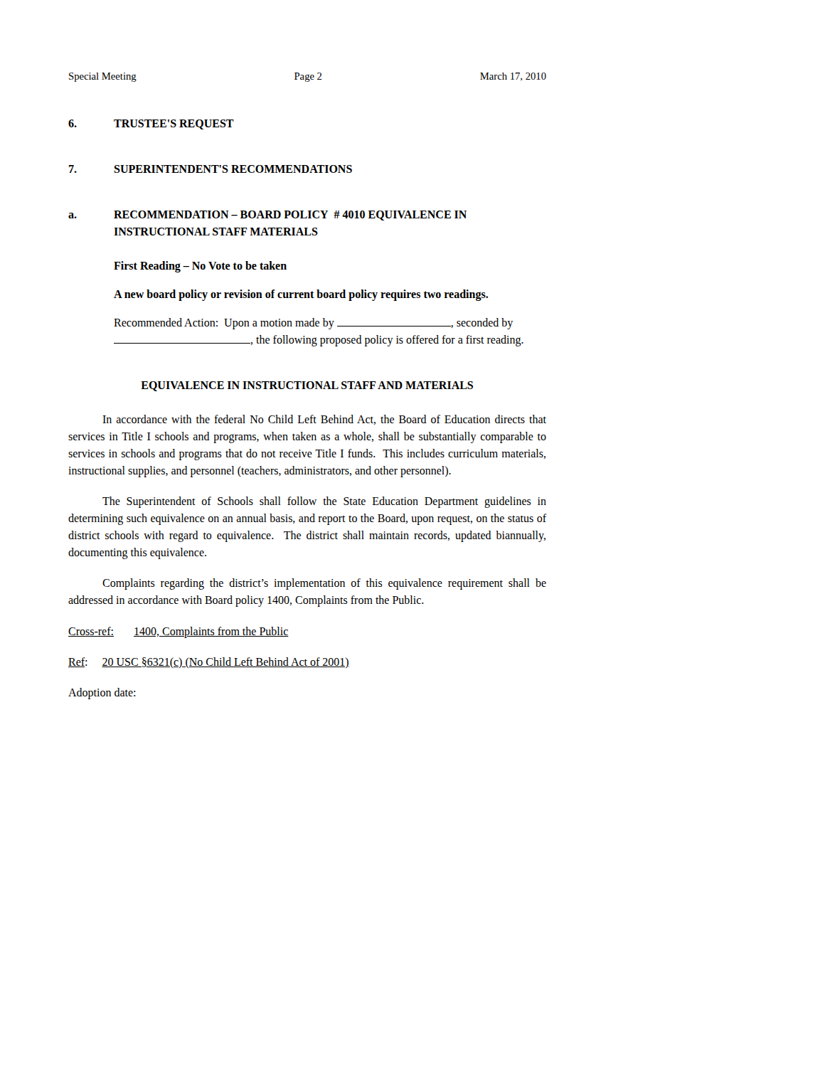Special Meeting
Page 2
March 17, 2010
6.
TRUSTEE'S REQUEST
7.
SUPERINTENDENT'S RECOMMENDATIONS
a.
RECOMMENDATION – BOARD POLICY # 4010 EQUIVALENCE IN INSTRUCTIONAL STAFF MATERIALS
First Reading – No Vote to be taken
A new board policy or revision of current board policy requires two readings.
Recommended Action: Upon a motion made by , seconded by , the following proposed policy is offered for a first reading.
EQUIVALENCE IN INSTRUCTIONAL STAFF AND MATERIALS
In accordance with the federal No Child Left Behind Act, the Board of Education directs that services in Title I schools and programs, when taken as a whole, shall be substantially comparable to services in schools and programs that do not receive Title I funds. This includes curriculum materials, instructional supplies, and personnel (teachers, administrators, and other personnel).
The Superintendent of Schools shall follow the State Education Department guidelines in determining such equivalence on an annual basis, and report to the Board, upon request, on the status of district schools with regard to equivalence. The district shall maintain records, updated biannually, documenting this equivalence.
Complaints regarding the district’s implementation of this equivalence requirement shall be addressed in accordance with Board policy 1400, Complaints from the Public.
Cross-ref: 1400, Complaints from the Public
Ref: 20 USC §6321(c) (No Child Left Behind Act of 2001)
Adoption date: